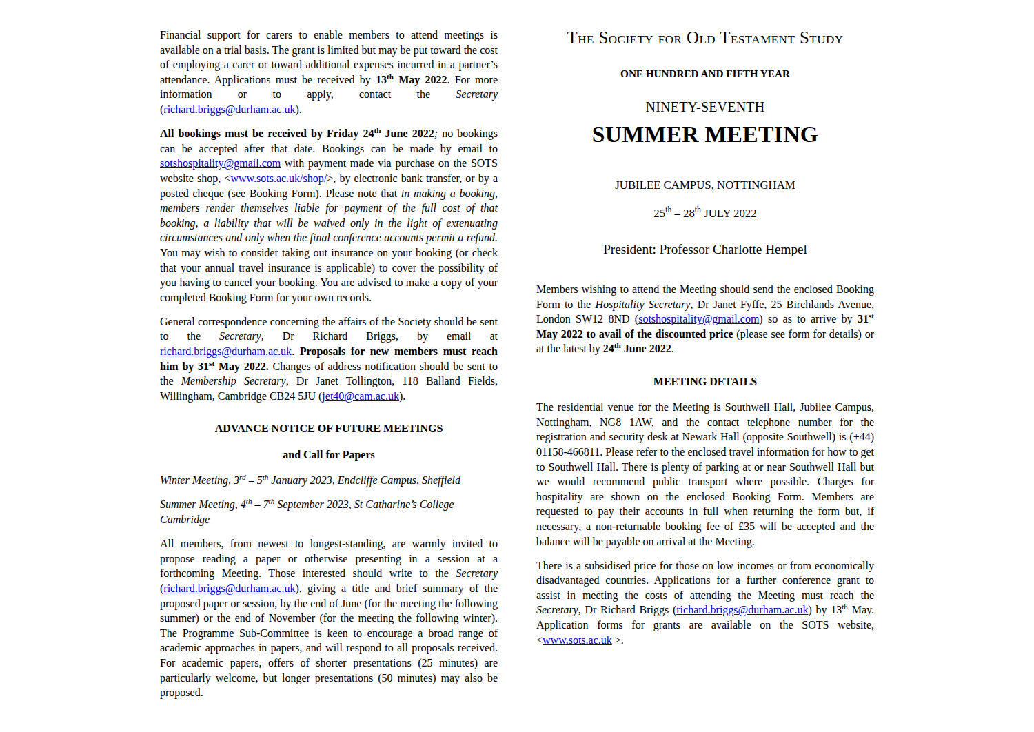Financial support for carers to enable members to attend meetings is available on a trial basis. The grant is limited but may be put toward the cost of employing a carer or toward additional expenses incurred in a partner’s attendance. Applications must be received by 13th May 2022. For more information or to apply, contact the Secretary (richard.briggs@durham.ac.uk).
All bookings must be received by Friday 24th June 2022; no bookings can be accepted after that date. Bookings can be made by email to sotshospitality@gmail.com with payment made via purchase on the SOTS website shop, <www.sots.ac.uk/shop/>, by electronic bank transfer, or by a posted cheque (see Booking Form). Please note that in making a booking, members render themselves liable for payment of the full cost of that booking, a liability that will be waived only in the light of extenuating circumstances and only when the final conference accounts permit a refund. You may wish to consider taking out insurance on your booking (or check that your annual travel insurance is applicable) to cover the possibility of you having to cancel your booking. You are advised to make a copy of your completed Booking Form for your own records.
General correspondence concerning the affairs of the Society should be sent to the Secretary, Dr Richard Briggs, by email at richard.briggs@durham.ac.uk. Proposals for new members must reach him by 31st May 2022. Changes of address notification should be sent to the Membership Secretary, Dr Janet Tollington, 118 Balland Fields, Willingham, Cambridge CB24 5JU (jet40@cam.ac.uk).
ADVANCE NOTICE OF FUTURE MEETINGS
and Call for Papers
Winter Meeting, 3rd – 5th January 2023, Endcliffe Campus, Sheffield
Summer Meeting, 4th – 7th September 2023, St Catharine’s College Cambridge
All members, from newest to longest-standing, are warmly invited to propose reading a paper or otherwise presenting in a session at a forthcoming Meeting. Those interested should write to the Secretary (richard.briggs@durham.ac.uk), giving a title and brief summary of the proposed paper or session, by the end of June (for the meeting the following summer) or the end of November (for the meeting the following winter). The Programme Sub-Committee is keen to encourage a broad range of academic approaches in papers, and will respond to all proposals received. For academic papers, offers of shorter presentations (25 minutes) are particularly welcome, but longer presentations (50 minutes) may also be proposed.
The Society for Old Testament Study
ONE HUNDRED AND FIFTH YEAR
NINETY-SEVENTH
SUMMER MEETING
JUBILEE CAMPUS, NOTTINGHAM
25th – 28th JULY 2022
President: Professor Charlotte Hempel
Members wishing to attend the Meeting should send the enclosed Booking Form to the Hospitality Secretary, Dr Janet Fyffe, 25 Birchlands Avenue, London SW12 8ND (sotshospitality@gmail.com) so as to arrive by 31st May 2022 to avail of the discounted price (please see form for details) or at the latest by 24th June 2022.
MEETING DETAILS
The residential venue for the Meeting is Southwell Hall, Jubilee Campus, Nottingham, NG8 1AW, and the contact telephone number for the registration and security desk at Newark Hall (opposite Southwell) is (+44) 01158-466811. Please refer to the enclosed travel information for how to get to Southwell Hall. There is plenty of parking at or near Southwell Hall but we would recommend public transport where possible. Charges for hospitality are shown on the enclosed Booking Form. Members are requested to pay their accounts in full when returning the form but, if necessary, a non-returnable booking fee of £35 will be accepted and the balance will be payable on arrival at the Meeting.
There is a subsidised price for those on low incomes or from economically disadvantaged countries. Applications for a further conference grant to assist in meeting the costs of attending the Meeting must reach the Secretary, Dr Richard Briggs (richard.briggs@durham.ac.uk) by 13th May. Application forms for grants are available on the SOTS website, <www.sots.ac.uk >.